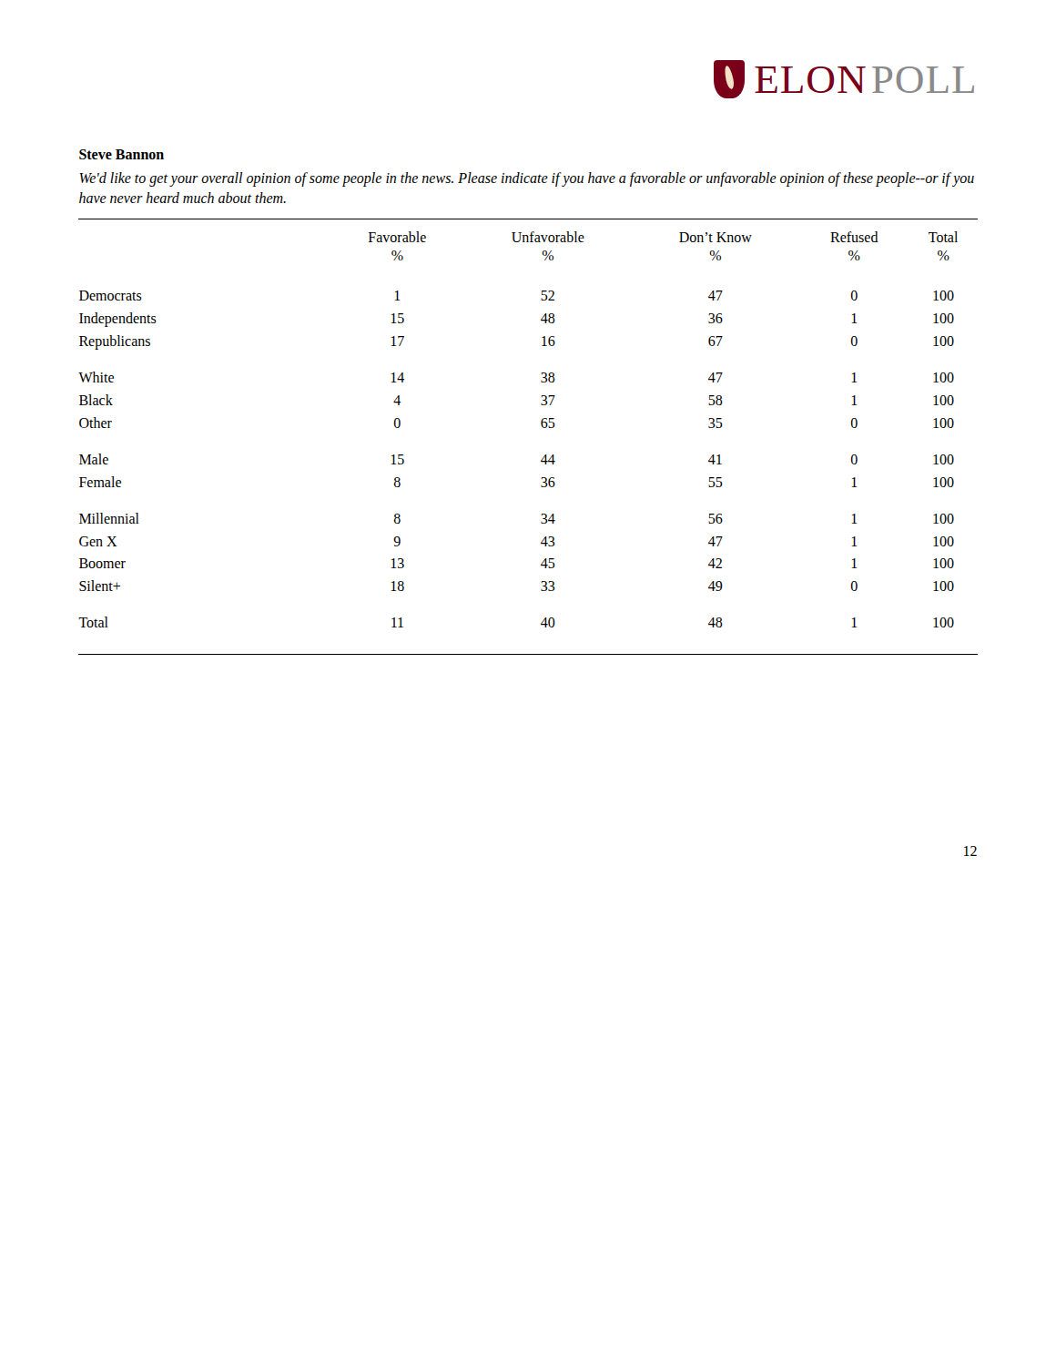ELON POLL
Steve Bannon
We'd like to get your overall opinion of some people in the news. Please indicate if you have a favorable or unfavorable opinion of these people--or if you have never heard much about them.
| | Favorable % | Unfavorable % | Don’t Know % | Refused % | Total % |
| --- | --- | --- | --- | --- | --- |
| Democrats | 1 | 52 | 47 | 0 | 100 |
| Independents | 15 | 48 | 36 | 1 | 100 |
| Republicans | 17 | 16 | 67 | 0 | 100 |
| White | 14 | 38 | 47 | 1 | 100 |
| Black | 4 | 37 | 58 | 1 | 100 |
| Other | 0 | 65 | 35 | 0 | 100 |
| Male | 15 | 44 | 41 | 0 | 100 |
| Female | 8 | 36 | 55 | 1 | 100 |
| Millennial | 8 | 34 | 56 | 1 | 100 |
| Gen X | 9 | 43 | 47 | 1 | 100 |
| Boomer | 13 | 45 | 42 | 1 | 100 |
| Silent+ | 18 | 33 | 49 | 0 | 100 |
| Total | 11 | 40 | 48 | 1 | 100 |
12